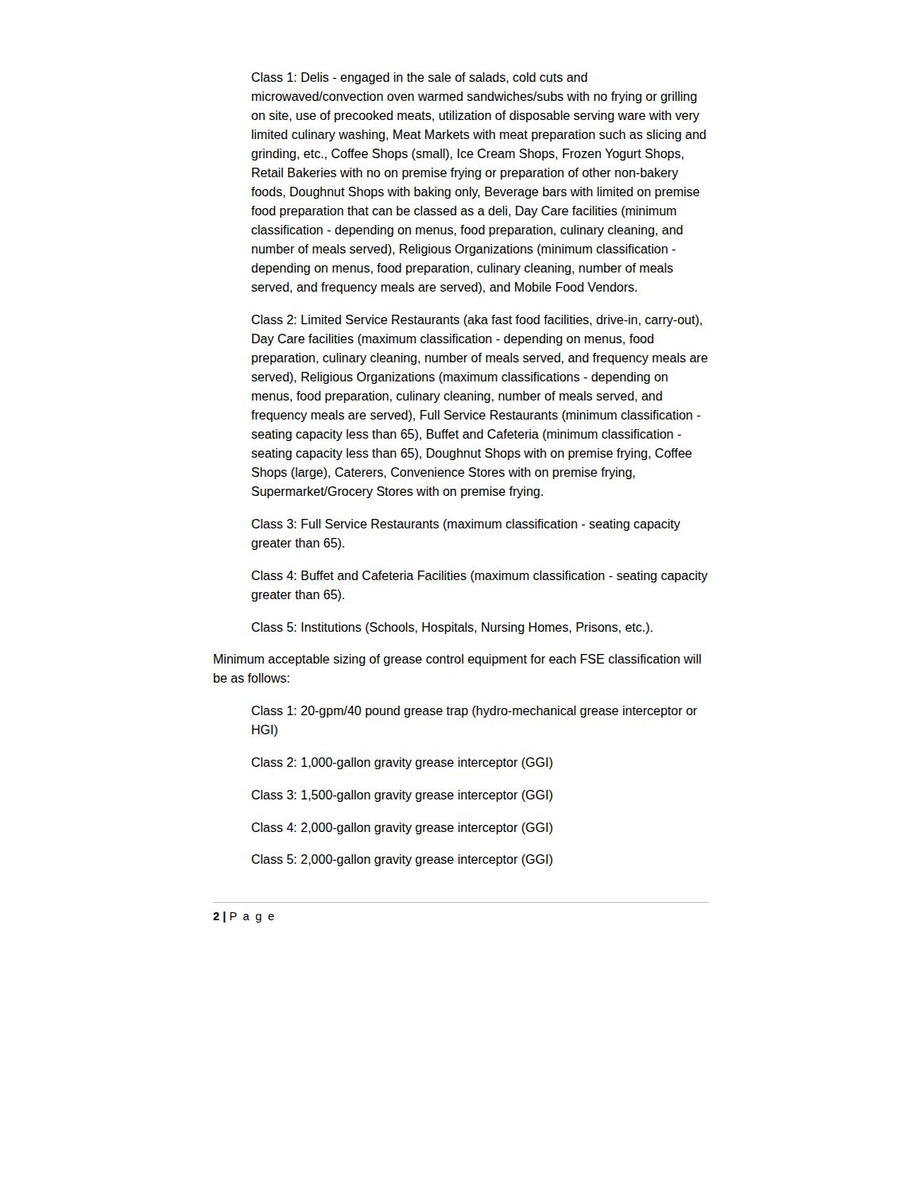Class 1: Delis - engaged in the sale of salads, cold cuts and microwaved/convection oven warmed sandwiches/subs with no frying or grilling on site, use of precooked meats, utilization of disposable serving ware with very limited culinary washing, Meat Markets with meat preparation such as slicing and grinding, etc., Coffee Shops (small), Ice Cream Shops, Frozen Yogurt Shops, Retail Bakeries with no on premise frying or preparation of other non-bakery foods, Doughnut Shops with baking only, Beverage bars with limited on premise food preparation that can be classed as a deli, Day Care facilities (minimum classification - depending on menus, food preparation, culinary cleaning, and number of meals served), Religious Organizations (minimum classification - depending on menus, food preparation, culinary cleaning, number of meals served, and frequency meals are served), and Mobile Food Vendors.
Class 2: Limited Service Restaurants (aka fast food facilities, drive-in, carry-out), Day Care facilities (maximum classification - depending on menus, food preparation, culinary cleaning, number of meals served, and frequency meals are served), Religious Organizations (maximum classifications - depending on menus, food preparation, culinary cleaning, number of meals served, and frequency meals are served), Full Service Restaurants (minimum classification - seating capacity less than 65), Buffet and Cafeteria (minimum classification - seating capacity less than 65), Doughnut Shops with on premise frying, Coffee Shops (large), Caterers, Convenience Stores with on premise frying, Supermarket/Grocery Stores with on premise frying.
Class 3: Full Service Restaurants (maximum classification - seating capacity greater than 65).
Class 4: Buffet and Cafeteria Facilities (maximum classification - seating capacity greater than 65).
Class 5: Institutions (Schools, Hospitals, Nursing Homes, Prisons, etc.).
Minimum acceptable sizing of grease control equipment for each FSE classification will be as follows:
Class 1: 20-gpm/40 pound grease trap (hydro-mechanical grease interceptor or HGI)
Class 2: 1,000-gallon gravity grease interceptor (GGI)
Class 3: 1,500-gallon gravity grease interceptor (GGI)
Class 4: 2,000-gallon gravity grease interceptor (GGI)
Class 5: 2,000-gallon gravity grease interceptor (GGI)
2 | P a g e